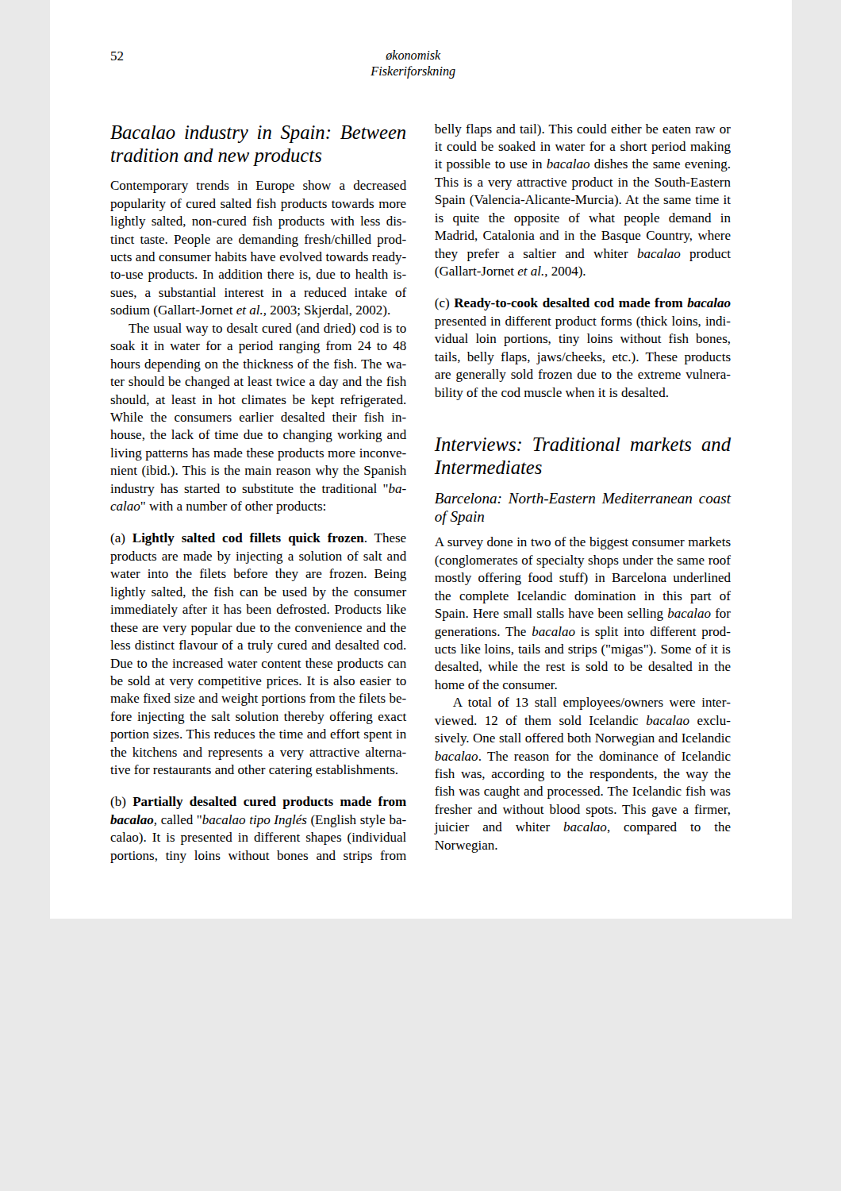52
økonomisk
Fiskeriforskning
Bacalao industry in Spain: Between tradition and new products
Contemporary trends in Europe show a decreased popularity of cured salted fish products towards more lightly salted, non-cured fish products with less distinct taste. People are demanding fresh/chilled products and consumer habits have evolved towards ready-to-use products. In addition there is, due to health issues, a substantial interest in a reduced intake of sodium (Gallart-Jornet et al., 2003; Skjerdal, 2002).
The usual way to desalt cured (and dried) cod is to soak it in water for a period ranging from 24 to 48 hours depending on the thickness of the fish. The water should be changed at least twice a day and the fish should, at least in hot climates be kept refrigerated. While the consumers earlier desalted their fish in-house, the lack of time due to changing working and living patterns has made these products more inconvenient (ibid.). This is the main reason why the Spanish industry has started to substitute the traditional "bacalao" with a number of other products:
(a) Lightly salted cod fillets quick frozen. These products are made by injecting a solution of salt and water into the filets before they are frozen. Being lightly salted, the fish can be used by the consumer immediately after it has been defrosted. Products like these are very popular due to the convenience and the less distinct flavour of a truly cured and desalted cod. Due to the increased water content these products can be sold at very competitive prices. It is also easier to make fixed size and weight portions from the filets before injecting the salt solution thereby offering exact portion sizes. This reduces the time and effort spent in the kitchens and represents a very attractive alternative for restaurants and other catering establishments.
(b) Partially desalted cured products made from bacalao, called "bacalao tipo Inglés (English style bacalao). It is presented in different shapes (individual portions, tiny loins without bones and strips from belly flaps and tail). This could either be eaten raw or it could be soaked in water for a short period making it possible to use in bacalao dishes the same evening. This is a very attractive product in the South-Eastern Spain (Valencia-Alicante-Murcia). At the same time it is quite the opposite of what people demand in Madrid, Catalonia and in the Basque Country, where they prefer a saltier and whiter bacalao product (Gallart-Jornet et al., 2004).
(c) Ready-to-cook desalted cod made from bacalao presented in different product forms (thick loins, individual loin portions, tiny loins without fish bones, tails, belly flaps, jaws/cheeks, etc.). These products are generally sold frozen due to the extreme vulnerability of the cod muscle when it is desalted.
Interviews: Traditional markets and Intermediates
Barcelona: North-Eastern Mediterranean coast of Spain
A survey done in two of the biggest consumer markets (conglomerates of specialty shops under the same roof mostly offering food stuff) in Barcelona underlined the complete Icelandic domination in this part of Spain. Here small stalls have been selling bacalao for generations. The bacalao is split into different products like loins, tails and strips ("migas"). Some of it is desalted, while the rest is sold to be desalted in the home of the consumer.
A total of 13 stall employees/owners were interviewed. 12 of them sold Icelandic bacalao exclusively. One stall offered both Norwegian and Icelandic bacalao. The reason for the dominance of Icelandic fish was, according to the respondents, the way the fish was caught and processed. The Icelandic fish was fresher and without blood spots. This gave a firmer, juicier and whiter bacalao, compared to the Norwegian.